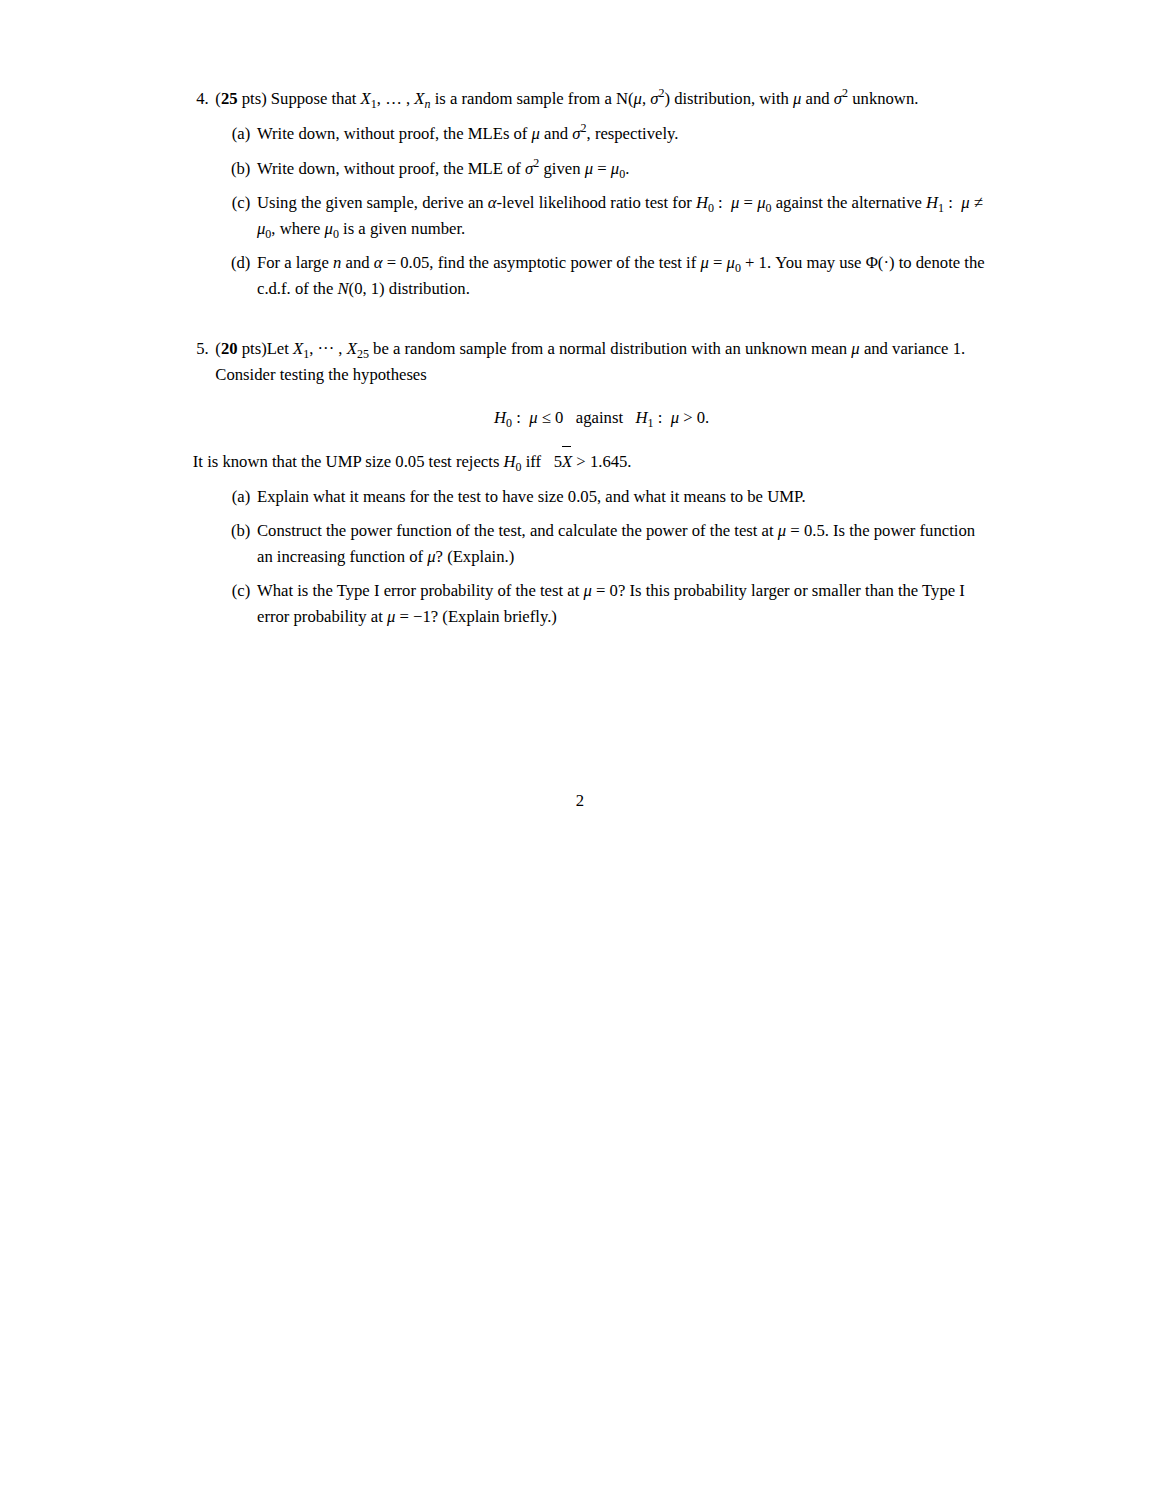4. (25 pts) Suppose that X1, … , Xn is a random sample from a N(μ, σ2) distribution, with μ and σ2 unknown.
(a) Write down, without proof, the MLEs of μ and σ2, respectively.
(b) Write down, without proof, the MLE of σ2 given μ = μ0.
(c) Using the given sample, derive an α-level likelihood ratio test for H0 : μ = μ0 against the alternative H1 : μ ≠ μ0, where μ0 is a given number.
(d) For a large n and α = 0.05, find the asymptotic power of the test if μ = μ0 + 1. You may use Φ(·) to denote the c.d.f. of the N(0, 1) distribution.
5. (20 pts)Let X1, ··· , X25 be a random sample from a normal distribution with an unknown mean μ and variance 1. Consider testing the hypotheses
H0 : μ ≤ 0 against H1 : μ > 0.
It is known that the UMP size 0.05 test rejects H0 iff 5X > 1.645.
(a) Explain what it means for the test to have size 0.05, and what it means to be UMP.
(b) Construct the power function of the test, and calculate the power of the test at μ = 0.5. Is the power function an increasing function of μ? (Explain.)
(c) What is the Type I error probability of the test at μ = 0? Is this probability larger or smaller than the Type I error probability at μ = −1? (Explain briefly.)
2